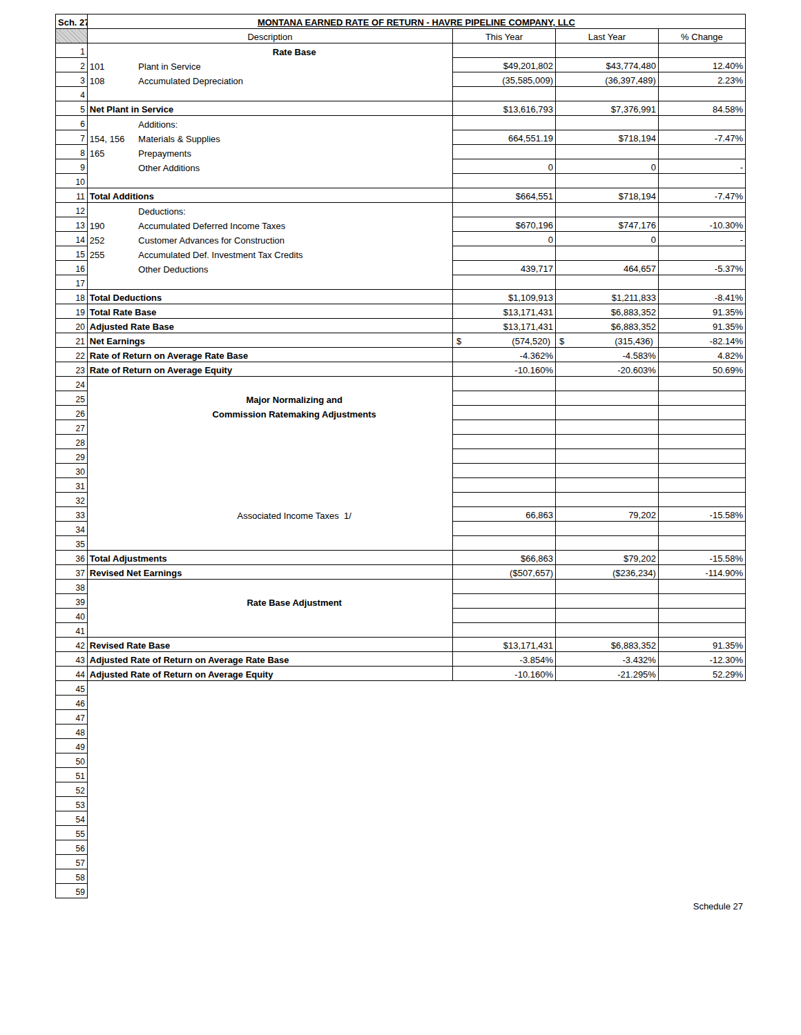| Sch. 27 | MONTANA EARNED RATE OF RETURN - HAVRE PIPELINE COMPANY, LLC |
| | Description | This Year | Last Year | % Change |
| 1 | | Rate Base | | | |
| 2 | 101 | Plant in Service | $49,201,802 | $43,774,480 | 12.40% |
| 3 | 108 | Accumulated Depreciation | (35,585,009) | (36,397,489) | 2.23% |
| 4 | | | | | |
| 5 | Net Plant in Service | $13,616,793 | $7,376,991 | 84.58% |
| 6 | | Additions: | | | |
| 7 | 154, 156 | Materials & Supplies | 664,551.19 | $718,194 | -7.47% |
| 8 | 165 | Prepayments | | | |
| 9 | | Other Additions | 0 | 0 | - |
| 10 | | | | | |
| 11 | Total Additions | $664,551 | $718,194 | -7.47% |
| 12 | | Deductions: | | | |
| 13 | 190 | Accumulated Deferred Income Taxes | $670,196 | $747,176 | -10.30% |
| 14 | 252 | Customer Advances for Construction | 0 | 0 | - |
| 15 | 255 | Accumulated Def. Investment Tax Credits | | | |
| 16 | | Other Deductions | 439,717 | 464,657 | -5.37% |
| 17 | | | | | |
| 18 | Total Deductions | $1,109,913 | $1,211,833 | -8.41% |
| 19 | Total Rate Base | $13,171,431 | $6,883,352 | 91.35% |
| 20 | Adjusted Rate Base | $13,171,431 | $6,883,352 | 91.35% |
| 21 | Net Earnings | $ (574,520) | $ (315,436) | -82.14% |
| 22 | Rate of Return on Average Rate Base | -4.362% | -4.583% | 4.82% |
| 23 | Rate of Return on Average Equity | -10.160% | -20.603% | 50.69% |
| 24 | | | | | |
| 25 | | Major Normalizing and | | | |
| 26 | | Commission Ratemaking Adjustments | | | |
| 27 | | | | | |
| 28 | | | | | |
| 29 | | | | | |
| 30 | | | | | |
| 31 | | | | | |
| 32 | | | | | |
| 33 | | Associated Income Taxes 1/ | 66,863 | 79,202 | -15.58% |
| 34 | | | | | |
| 35 | | | | | |
| 36 | Total Adjustments | $66,863 | $79,202 | -15.58% |
| 37 | Revised Net Earnings | ($507,657) | ($236,234) | -114.90% |
| 38 | | | | | |
| 39 | | Rate Base Adjustment | | | |
| 40 | | | | | |
| 41 | | | | | |
| 42 | Revised Rate Base | $13,171,431 | $6,883,352 | 91.35% |
| 43 | Adjusted Rate of Return on Average Rate Base | -3.854% | -3.432% | -12.30% |
| 44 | Adjusted Rate of Return on Average Equity | -10.160% | -21.295% | 52.29% |
| 45 | | | | | |
| 46 | | | | | |
| 47 | | | | | |
| 48 | | | | | |
| 49 | | | | | |
| 50 | | | | | |
| 51 | | | | | |
| 52 | | | | | |
| 53 | | | | | |
| 54 | | | | | |
| 55 | | | | | |
| 56 | | | | | |
| 57 | | | | | |
| 58 | | | | | |
| 59 | | | | | |
Schedule 27